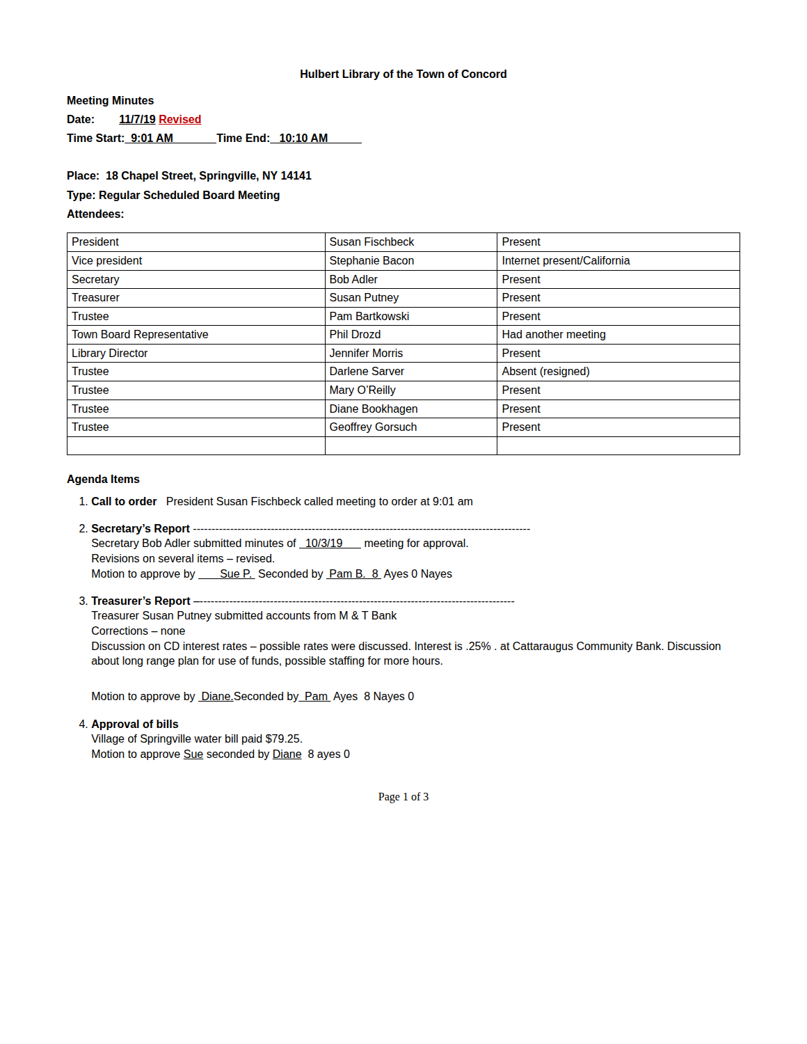Hulbert Library of the Town of Concord
Meeting Minutes
Date: 11/7/19 Revised
Time Start: 9:01 AM Time End: 10:10 AM
Place: 18 Chapel Street, Springville, NY 14141
Type: Regular Scheduled Board Meeting
Attendees:
| President | Susan Fischbeck | Present |
| Vice president | Stephanie Bacon | Internet present/California |
| Secretary | Bob Adler | Present |
| Treasurer | Susan Putney | Present |
| Trustee | Pam Bartkowski | Present |
| Town Board Representative | Phil Drozd | Had another meeting |
| Library Director | Jennifer Morris | Present |
| Trustee | Darlene Sarver | Absent (resigned) |
| Trustee | Mary O’Reilly | Present |
| Trustee | Diane Bookhagen | Present |
| Trustee | Geoffrey Gorsuch | Present |
Agenda Items
Call to order President Susan Fischbeck called meeting to order at 9:01 am
Secretary’s Report -------------------------------------------------------------------------------------------
Secretary Bob Adler submitted minutes of 10/3/19 meeting for approval.
Revisions on several items – revised.
Motion to approve by Sue P. Seconded by Pam B. 8 Ayes 0 Nayes
Treasurer’s Report –-------------------------------------------------------------------------------------
Treasurer Susan Putney submitted accounts from M & T Bank
Corrections – none
Discussion on CD interest rates – possible rates were discussed. Interest is .25% . at Cattaraugus Community Bank. Discussion about long range plan for use of funds, possible staffing for more hours.
Motion to approve by Diane. Seconded by Pam Ayes 8 Nayes 0
Approval of bills
Village of Springville water bill paid $79.25.
Motion to approve Sue seconded by Diane 8 ayes 0
Page 1 of 3